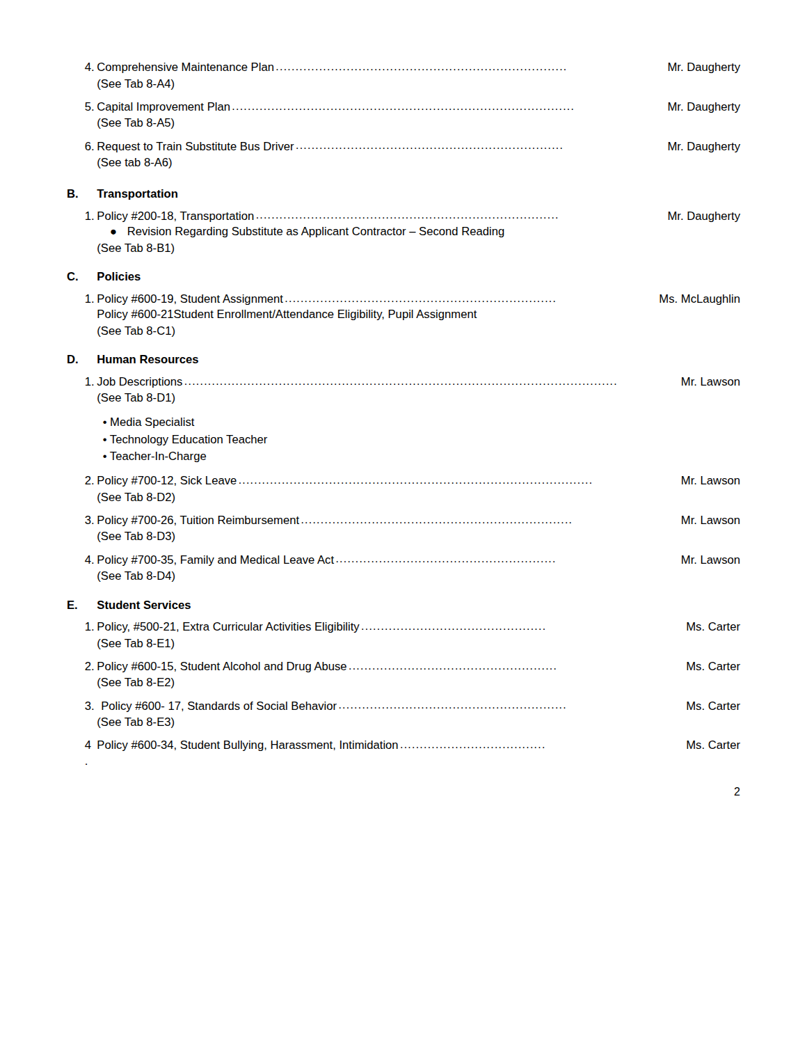4.
Comprehensive Maintenance Plan .......................................................................... Mr. Daugherty
(See Tab 8-A4)
5.
Capital Improvement Plan ....................................................................................... Mr. Daugherty
(See Tab 8-A5)
6.
Request to Train Substitute Bus Driver .................................................................... Mr. Daugherty
(See tab 8-A6)
B.
Transportation
1.
Policy #200-18, Transportation ............................................................................. Mr. Daugherty
● Revision Regarding Substitute as Applicant Contractor – Second Reading
(See Tab 8-B1)
C.
Policies
1.
Policy #600-19, Student Assignment ..................................................................... Ms. McLaughlin
Policy #600-21Student Enrollment/Attendance Eligibility, Pupil Assignment
(See Tab 8-C1)
D.
Human Resources
1.
Job Descriptions .............................................................................................................. Mr. Lawson
(See Tab 8-D1)
• Media Specialist
• Technology Education Teacher
• Teacher-In-Charge
2.
Policy #700-12, Sick Leave .......................................................................................... Mr. Lawson
(See Tab 8-D2)
3.
Policy #700-26, Tuition Reimbursement ..................................................................... Mr. Lawson
(See Tab 8-D3)
4.
Policy #700-35, Family and Medical Leave Act ........................................................ Mr. Lawson
(See Tab 8-D4)
E.
Student Services
1.
Policy, #500-21, Extra Curricular Activities Eligibility ............................................... Ms. Carter
(See Tab 8-E1)
2.
Policy #600-15, Student Alcohol and Drug Abuse ..................................................... Ms. Carter
(See Tab 8-E2)
3.
Policy #600- 17, Standards of Social Behavior .......................................................... Ms. Carter
(See Tab 8-E3)
4 .
Policy #600-34, Student Bullying, Harassment, Intimidation ..................................... Ms. Carter
2